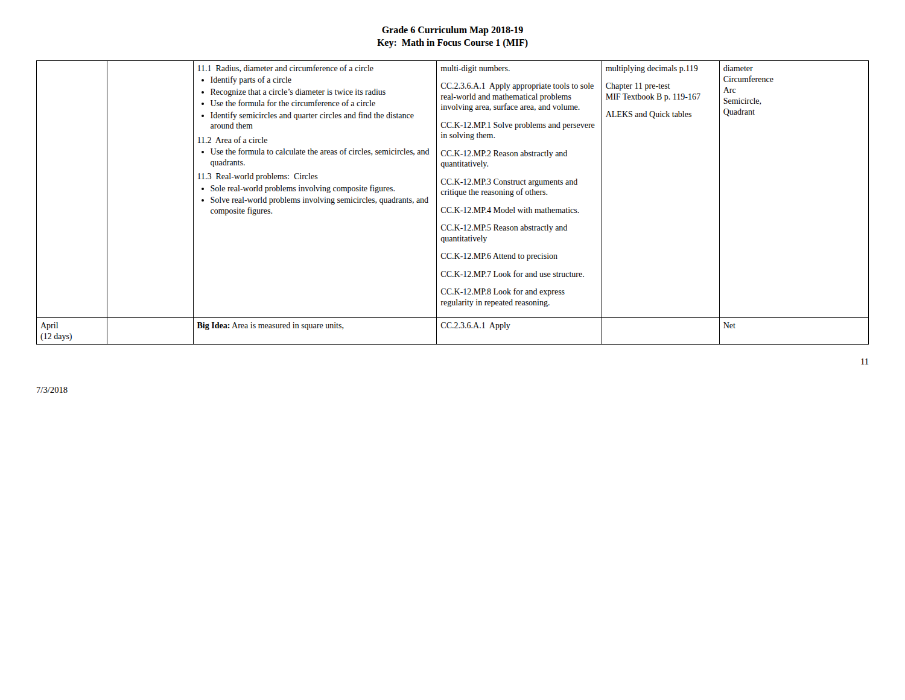Grade 6 Curriculum Map 2018-19
Key: Math in Focus Course 1 (MIF)
| | | 11.1 Radius, diameter and circumference of a circle Identify parts of a circle Recognize that a circle’s diameter is twice its radius Use the formula for the circumference of a circle Identify semicircles and quarter circles and find the distance around them 11.2 Area of a circle Use the formula to calculate the areas of circles, semicircles, and quadrants. 11.3 Real-world problems: Circles Sole real-world problems involving composite figures. Solve real-world problems involving semicircles, quadrants, and composite figures. | multi-digit numbers. CC.2.3.6.A.1 Apply appropriate tools to sole real-world and mathematical problems involving area, surface area, and volume. CC.K-12.MP.1 Solve problems and persevere in solving them. CC.K-12.MP.2 Reason abstractly and quantitatively. CC.K-12.MP.3 Construct arguments and critique the reasoning of others. CC.K-12.MP.4 Model with mathematics. CC.K-12.MP.5 Reason abstractly and quantitatively CC.K-12.MP.6 Attend to precision CC.K-12.MP.7 Look for and use structure. CC.K-12.MP.8 Look for and express regularity in repeated reasoning. | multiplying decimals p.119 Chapter 11 pre-test MIF Textbook B p. 119-167 ALEKS and Quick tables | diameter Circumference Arc Semicircle, Quadrant |
| April (12 days) | | Big Idea: Area is measured in square units, | CC.2.3.6.A.1 Apply | | Net |
11
7/3/2018